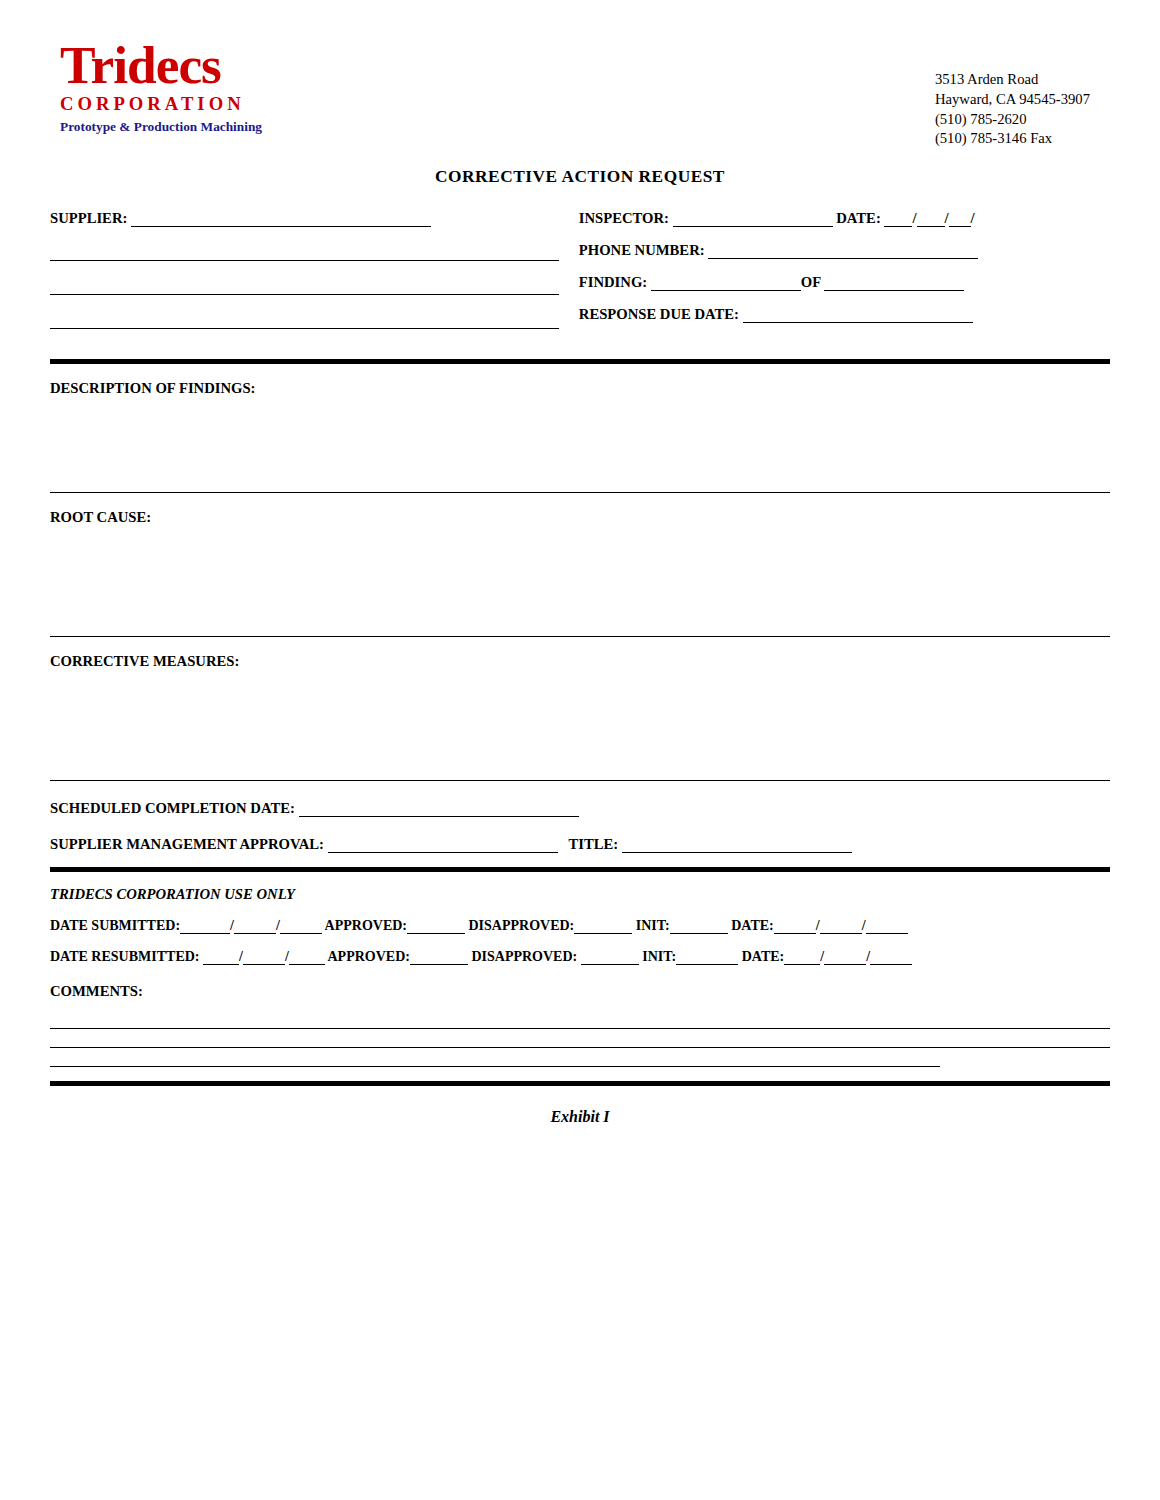Tridecs
CORPORATION
Prototype & Production Machining
3513 Arden Road
Hayward, CA 94545-3907
(510) 785-2620
(510) 785-3146 Fax
CORRECTIVE ACTION REQUEST
SUPPLIER:
INSPECTOR: DATE: / / /
PHONE NUMBER:
FINDING: OF
RESPONSE DUE DATE:
DESCRIPTION OF FINDINGS:
ROOT CAUSE:
CORRECTIVE MEASURES:
SCHEDULED COMPLETION DATE:
SUPPLIER MANAGEMENT APPROVAL: TITLE:
TRIDECS CORPORATION USE ONLY
DATE SUBMITTED: / / APPROVED: DISAPPROVED: INIT: DATE: / /
DATE RESUBMITTED: / / APPROVED: DISAPPROVED: INIT: DATE: / /
COMMENTS:
Exhibit I